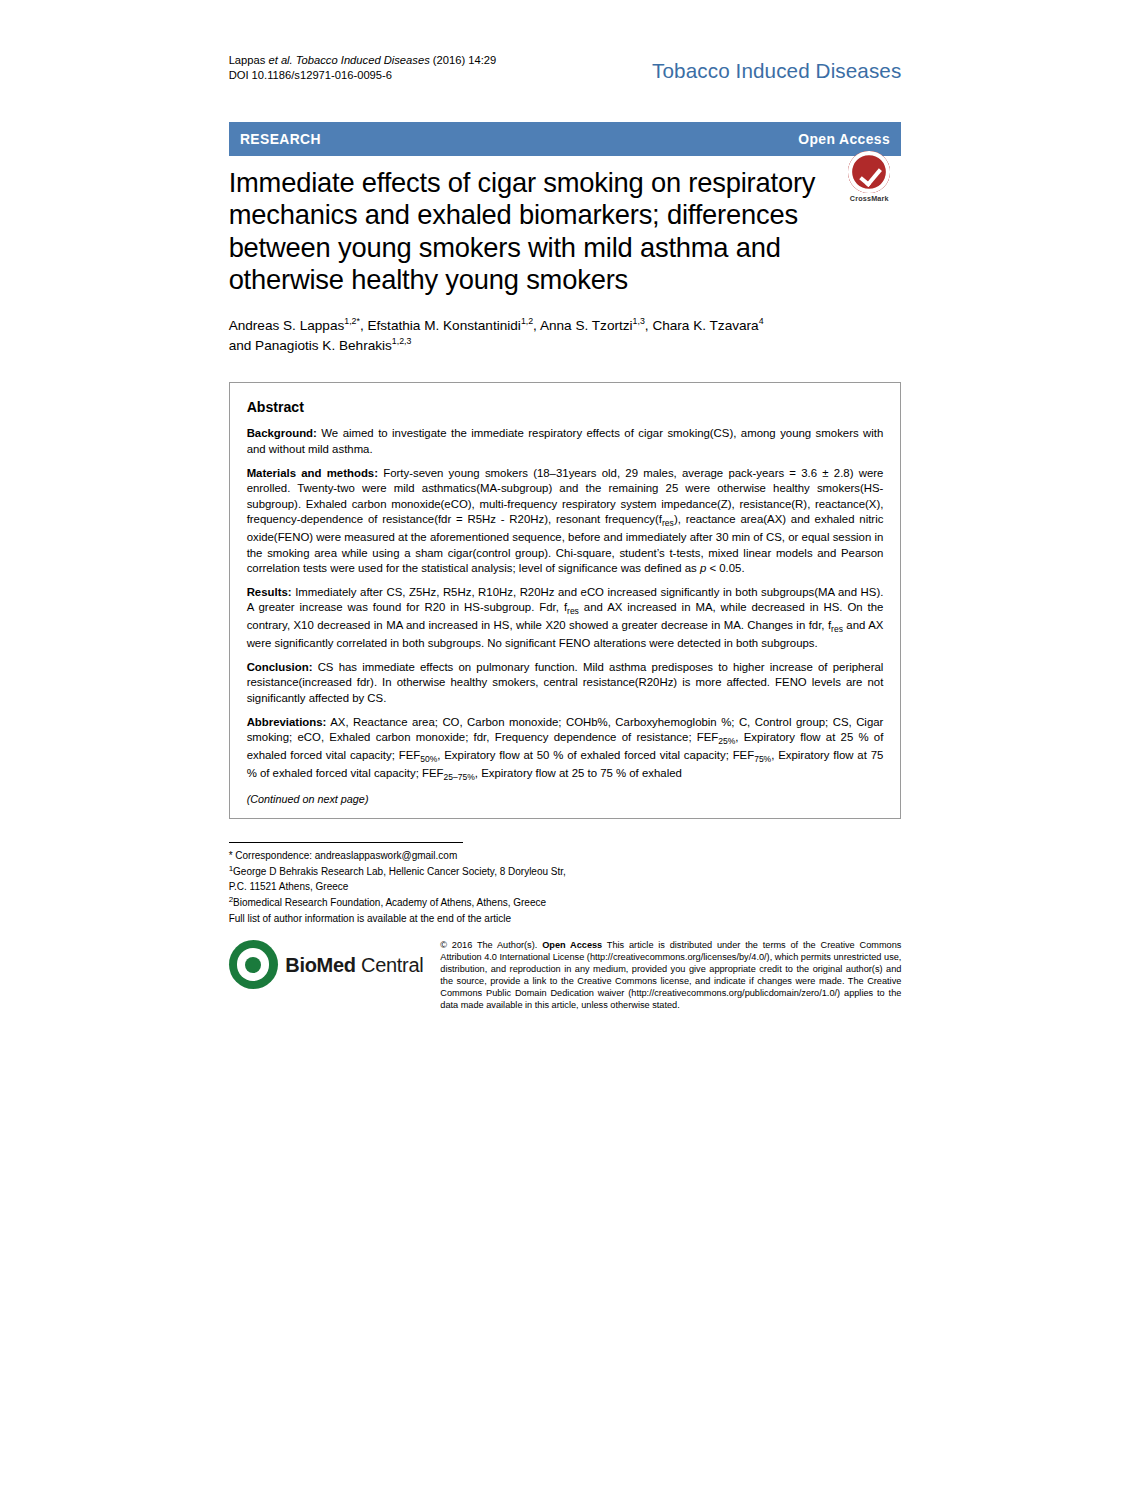Lappas et al. Tobacco Induced Diseases (2016) 14:29
DOI 10.1186/s12971-016-0095-6
Tobacco Induced Diseases
RESEARCH Open Access
CrossMark
Immediate effects of cigar smoking on respiratory mechanics and exhaled biomarkers; differences between young smokers with mild asthma and otherwise healthy young smokers
Andreas S. Lappas1,2*, Efstathia M. Konstantinidi1,2, Anna S. Tzortzi1,3, Chara K. Tzavara4
and Panagiotis K. Behrakis1,2,3
Abstract
Background: We aimed to investigate the immediate respiratory effects of cigar smoking(CS), among young smokers with and without mild asthma.
Materials and methods: Forty-seven young smokers (18–31years old, 29 males, average pack-years = 3.6 ± 2.8) were enrolled. Twenty-two were mild asthmatics(MA-subgroup) and the remaining 25 were otherwise healthy smokers(HS-subgroup). Exhaled carbon monoxide(eCO), multi-frequency respiratory system impedance(Z), resistance(R), reactance(X), frequency-dependence of resistance(fdr = R5Hz - R20Hz), resonant frequency(fres), reactance area(AX) and exhaled nitric oxide(FENO) were measured at the aforementioned sequence, before and immediately after 30 min of CS, or equal session in the smoking area while using a sham cigar(control group). Chi-square, student’s t-tests, mixed linear models and Pearson correlation tests were used for the statistical analysis; level of significance was defined as p < 0.05.
Results: Immediately after CS, Z5Hz, R5Hz, R10Hz, R20Hz and eCO increased significantly in both subgroups(MA and HS). A greater increase was found for R20 in HS-subgroup. Fdr, fres and AX increased in MA, while decreased in HS. On the contrary, X10 decreased in MA and increased in HS, while X20 showed a greater decrease in MA. Changes in fdr, fres and AX were significantly correlated in both subgroups. No significant FENO alterations were detected in both subgroups.
Conclusion: CS has immediate effects on pulmonary function. Mild asthma predisposes to higher increase of peripheral resistance(increased fdr). In otherwise healthy smokers, central resistance(R20Hz) is more affected. FENO levels are not significantly affected by CS.
Abbreviations: AX, Reactance area; CO, Carbon monoxide; COHb%, Carboxyhemoglobin %; C, Control group; CS, Cigar smoking; eCO, Exhaled carbon monoxide; fdr, Frequency dependence of resistance; FEF25%, Expiratory flow at 25 % of exhaled forced vital capacity; FEF50%, Expiratory flow at 50 % of exhaled forced vital capacity; FEF75%, Expiratory flow at 75 % of exhaled forced vital capacity; FEF25–75%, Expiratory flow at 25 to 75 % of exhaled
(Continued on next page)
* Correspondence: andreaslappaswork@gmail.com
1George D Behrakis Research Lab, Hellenic Cancer Society, 8 Doryleou Str,
P.C. 11521 Athens, Greece
2Biomedical Research Foundation, Academy of Athens, Athens, Greece
Full list of author information is available at the end of the article
BioMed Central
© 2016 The Author(s). Open Access This article is distributed under the terms of the Creative Commons Attribution 4.0 International License (http://creativecommons.org/licenses/by/4.0/), which permits unrestricted use, distribution, and reproduction in any medium, provided you give appropriate credit to the original author(s) and the source, provide a link to the Creative Commons license, and indicate if changes were made. The Creative Commons Public Domain Dedication waiver (http://creativecommons.org/publicdomain/zero/1.0/) applies to the data made available in this article, unless otherwise stated.